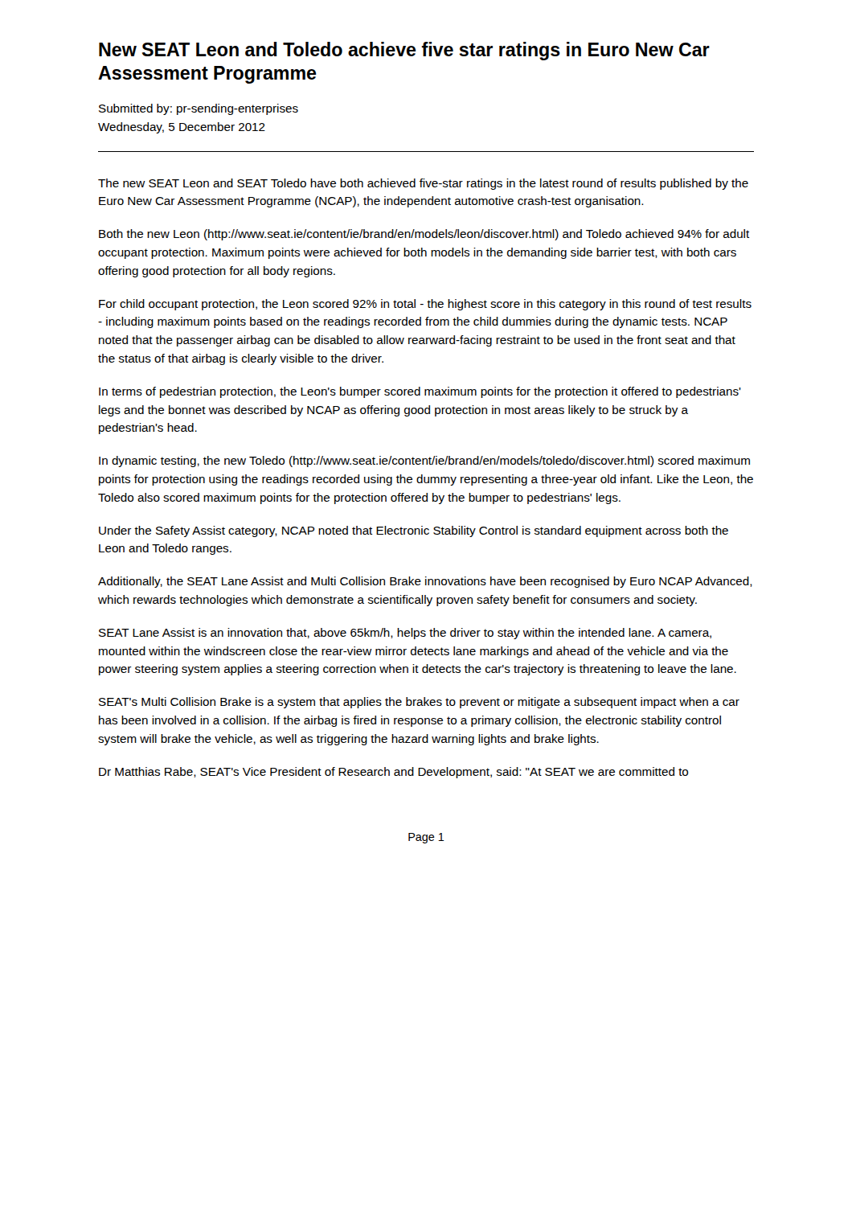New SEAT Leon and Toledo achieve five star ratings in Euro New Car Assessment Programme
Submitted by: pr-sending-enterprises
Wednesday, 5 December 2012
The new SEAT Leon and SEAT Toledo have both achieved five-star ratings in the latest round of results published by the Euro New Car Assessment Programme (NCAP), the independent automotive crash-test organisation.
Both the new Leon (http://www.seat.ie/content/ie/brand/en/models/leon/discover.html) and Toledo achieved 94% for adult occupant protection. Maximum points were achieved for both models in the demanding side barrier test, with both cars offering good protection for all body regions.
For child occupant protection, the Leon scored 92% in total - the highest score in this category in this round of test results - including maximum points based on the readings recorded from the child dummies during the dynamic tests. NCAP noted that the passenger airbag can be disabled to allow rearward-facing restraint to be used in the front seat and that the status of that airbag is clearly visible to the driver.
In terms of pedestrian protection, the Leon's bumper scored maximum points for the protection it offered to pedestrians' legs and the bonnet was described by NCAP as offering good protection in most areas likely to be struck by a pedestrian's head.
In dynamic testing, the new Toledo (http://www.seat.ie/content/ie/brand/en/models/toledo/discover.html) scored maximum points for protection using the readings recorded using the dummy representing a three-year old infant. Like the Leon, the Toledo also scored maximum points for the protection offered by the bumper to pedestrians' legs.
Under the Safety Assist category, NCAP noted that Electronic Stability Control is standard equipment across both the Leon and Toledo ranges.
Additionally, the SEAT Lane Assist and Multi Collision Brake innovations have been recognised by Euro NCAP Advanced, which rewards technologies which demonstrate a scientifically proven safety benefit for consumers and society.
SEAT Lane Assist is an innovation that, above 65km/h, helps the driver to stay within the intended lane. A camera, mounted within the windscreen close the rear-view mirror detects lane markings and ahead of the vehicle and via the power steering system applies a steering correction when it detects the car's trajectory is threatening to leave the lane.
SEAT's Multi Collision Brake is a system that applies the brakes to prevent or mitigate a subsequent impact when a car has been involved in a collision. If the airbag is fired in response to a primary collision, the electronic stability control system will brake the vehicle, as well as triggering the hazard warning lights and brake lights.
Dr Matthias Rabe, SEAT's Vice President of Research and Development, said: "At SEAT we are committed to
Page 1